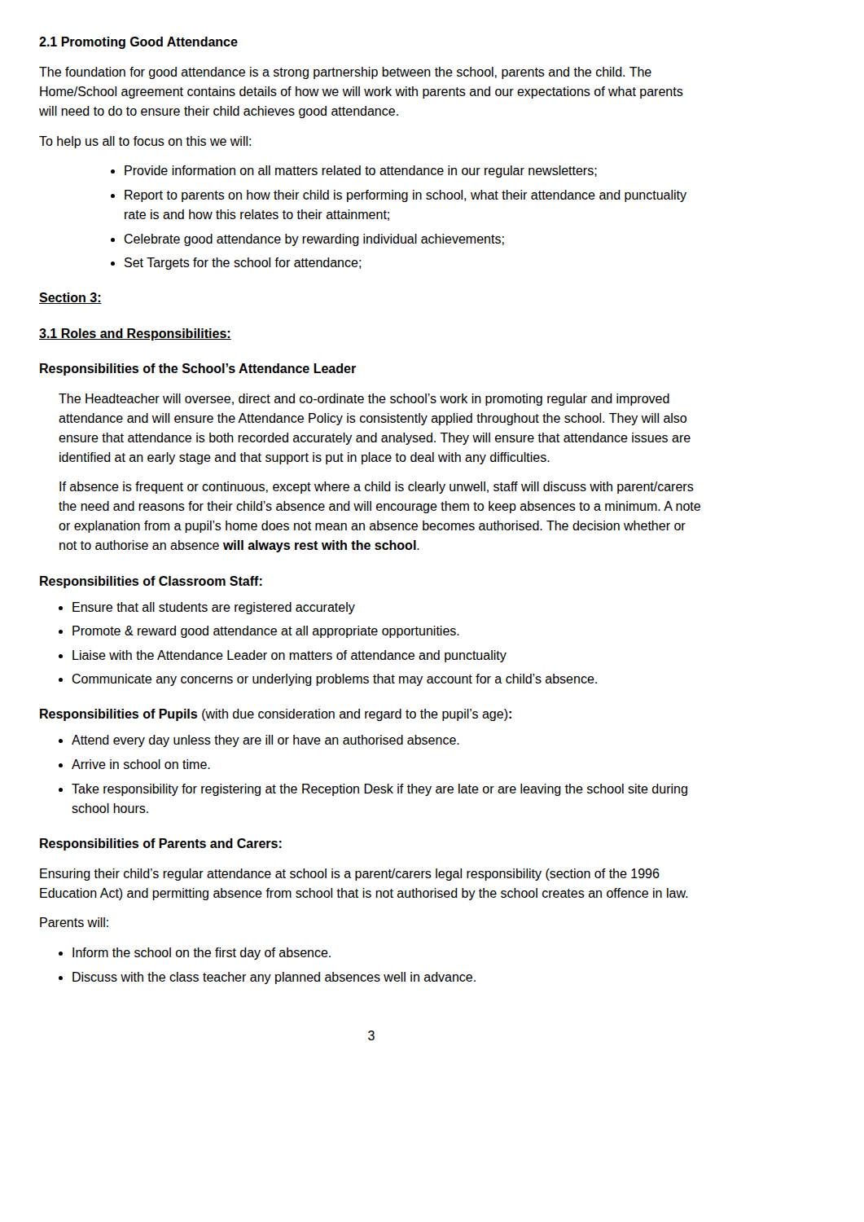2.1 Promoting Good Attendance
The foundation for good attendance is a strong partnership between the school, parents and the child. The Home/School agreement contains details of how we will work with parents and our expectations of what parents will need to do to ensure their child achieves good attendance.
To help us all to focus on this we will:
Provide information on all matters related to attendance in our regular newsletters;
Report to parents on how their child is performing in school, what their attendance and punctuality rate is and how this relates to their attainment;
Celebrate good attendance by rewarding individual achievements;
Set Targets for the school for attendance;
Section 3:
3.1 Roles and Responsibilities:
Responsibilities of the School’s Attendance Leader
The Headteacher will oversee, direct and co-ordinate the school’s work in promoting regular and improved attendance and will ensure the Attendance Policy is consistently applied throughout the school. They will also ensure that attendance is both recorded accurately and analysed. They will ensure that attendance issues are identified at an early stage and that support is put in place to deal with any difficulties.
If absence is frequent or continuous, except where a child is clearly unwell, staff will discuss with parent/carers the need and reasons for their child’s absence and will encourage them to keep absences to a minimum. A note or explanation from a pupil’s home does not mean an absence becomes authorised. The decision whether or not to authorise an absence will always rest with the school.
Responsibilities of Classroom Staff:
Ensure that all students are registered accurately
Promote & reward good attendance at all appropriate opportunities.
Liaise with the Attendance Leader on matters of attendance and punctuality
Communicate any concerns or underlying problems that may account for a child’s absence.
Responsibilities of Pupils (with due consideration and regard to the pupil’s age):
Attend every day unless they are ill or have an authorised absence.
Arrive in school on time.
Take responsibility for registering at the Reception Desk if they are late or are leaving the school site during school hours.
Responsibilities of Parents and Carers:
Ensuring their child’s regular attendance at school is a parent/carers legal responsibility (section of the 1996 Education Act) and permitting absence from school that is not authorised by the school creates an offence in law.
Parents will:
Inform the school on the first day of absence.
Discuss with the class teacher any planned absences well in advance.
3